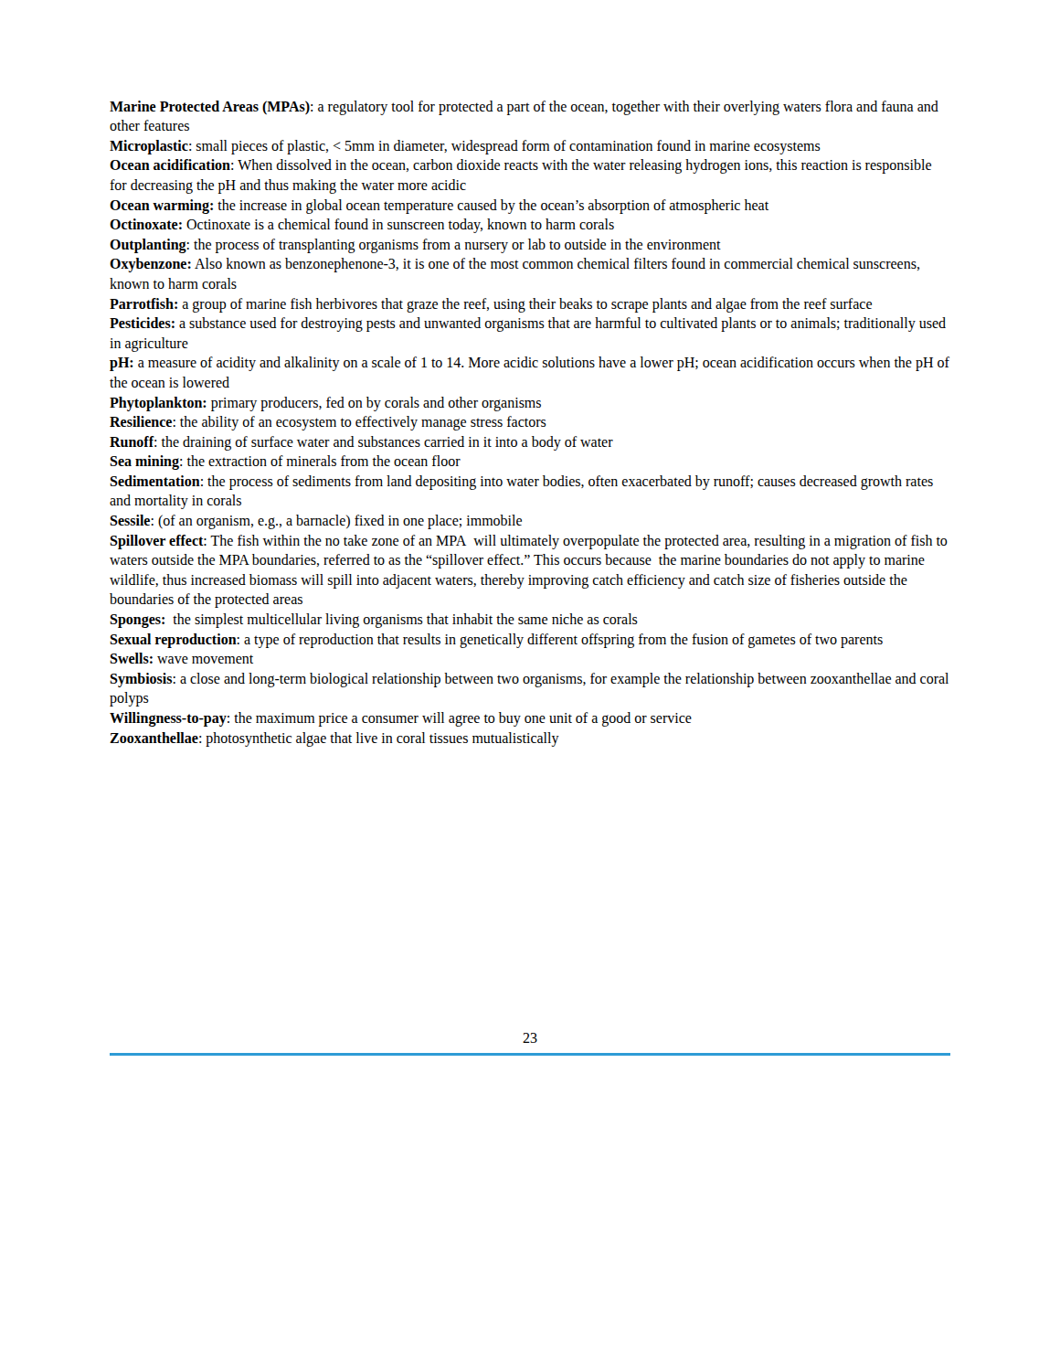Marine Protected Areas (MPAs)
: a regulatory tool for protected a part of the ocean, together with their overlying waters flora and fauna and other features
Microplastic
: small pieces of plastic, < 5mm in diameter, widespread form of contamination found in marine ecosystems
Ocean acidification
: When dissolved in the ocean, carbon dioxide reacts with the water releasing hydrogen ions, this reaction is responsible for decreasing the pH and thus making the water more acidic
Ocean warming:
the increase in global ocean temperature caused by the ocean’s absorption of atmospheric heat
Octinoxate:
Octinoxate is a chemical found in sunscreen today, known to harm corals
Outplanting
: the process of transplanting organisms from a nursery or lab to outside in the environment
Oxybenzone:
Also known as benzonephenone-3, it is one of the most common chemical filters found in commercial chemical sunscreens, known to harm corals
Parrotfish:
a group of marine fish herbivores that graze the reef, using their beaks to scrape plants and algae from the reef surface
Pesticides:
a substance used for destroying pests and unwanted organisms that are harmful to cultivated plants or to animals; traditionally used in agriculture
pH:
a measure of acidity and alkalinity on a scale of 1 to 14. More acidic solutions have a lower pH; ocean acidification occurs when the pH of the ocean is lowered
Phytoplankton:
primary producers, fed on by corals and other organisms
Resilience
: the ability of an ecosystem to effectively manage stress factors
Runoff
: the draining of surface water and substances carried in it into a body of water
Sea mining
: the extraction of minerals from the ocean floor
Sedimentation
: the process of sediments from land depositing into water bodies, often exacerbated by runoff; causes decreased growth rates and mortality in corals
Sessile
: (of an organism, e.g., a barnacle) fixed in one place; immobile
Spillover effect
: The fish within the no take zone of an MPA will ultimately overpopulate the protected area, resulting in a migration of fish to waters outside the MPA boundaries, referred to as the “spillover effect.” This occurs because the marine boundaries do not apply to marine wildlife, thus increased biomass will spill into adjacent waters, thereby improving catch efficiency and catch size of fisheries outside the boundaries of the protected areas
Sponges:
the simplest multicellular living organisms that inhabit the same niche as corals
Sexual reproduction
: a type of reproduction that results in genetically different offspring from the fusion of gametes of two parents
Swells:
wave movement
Symbiosis
: a close and long-term biological relationship between two organisms, for example the relationship between zooxanthellae and coral polyps
Willingness-to-pay
: the maximum price a consumer will agree to buy one unit of a good or service
Zooxanthellae
: photosynthetic algae that live in coral tissues mutualistically
23